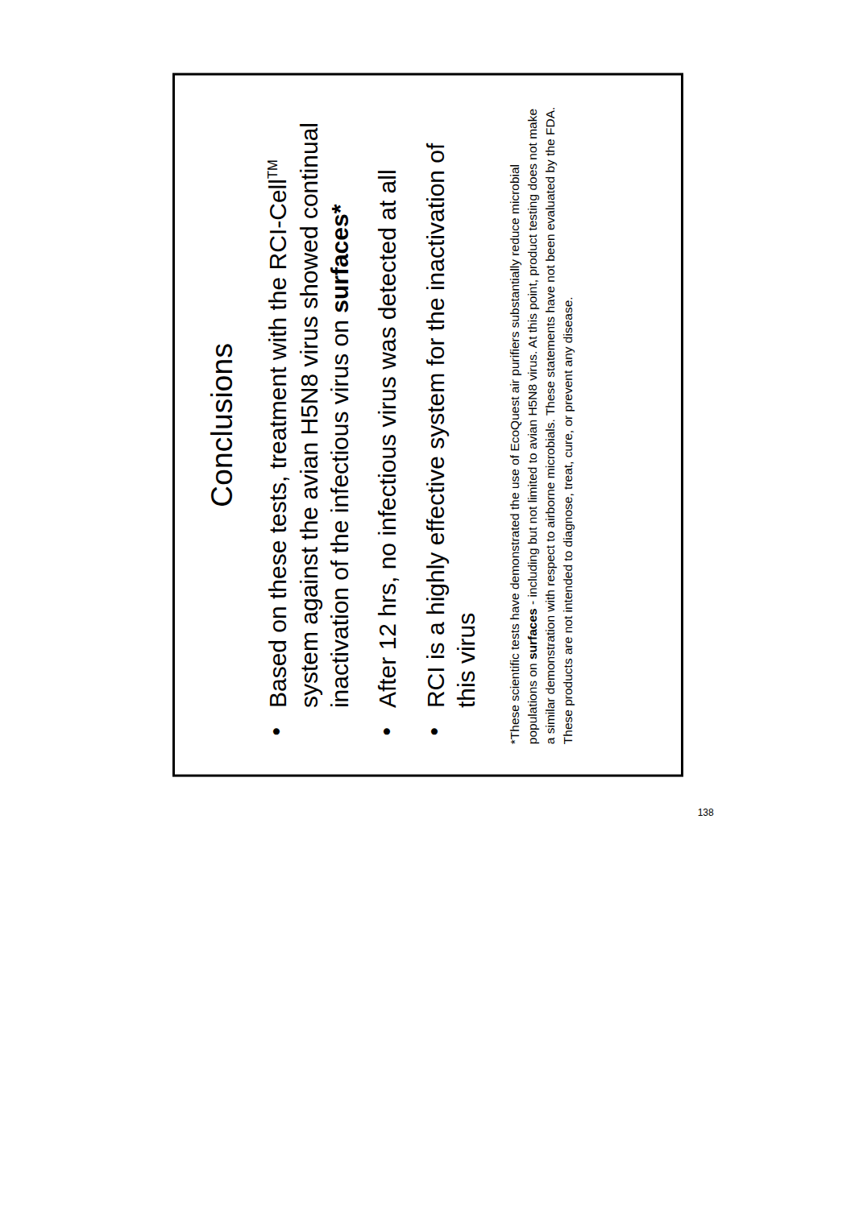Conclusions
Based on these tests, treatment with the RCI-CellTM system against the avian H5N8 virus showed continual inactivation of the infectious virus on surfaces*
After 12 hrs, no infectious virus was detected at all
RCI is a highly effective system for the inactivation of this virus
*These scientific tests have demonstrated the use of EcoQuest air purifiers substantially reduce microbial populations on surfaces - including but not limited to avian H5N8 virus. At this point, product testing does not make a similar demonstration with respect to airborne microbials. These statements have not been evaluated by the FDA. These products are not intended to diagnose, treat, cure, or prevent any disease.
138